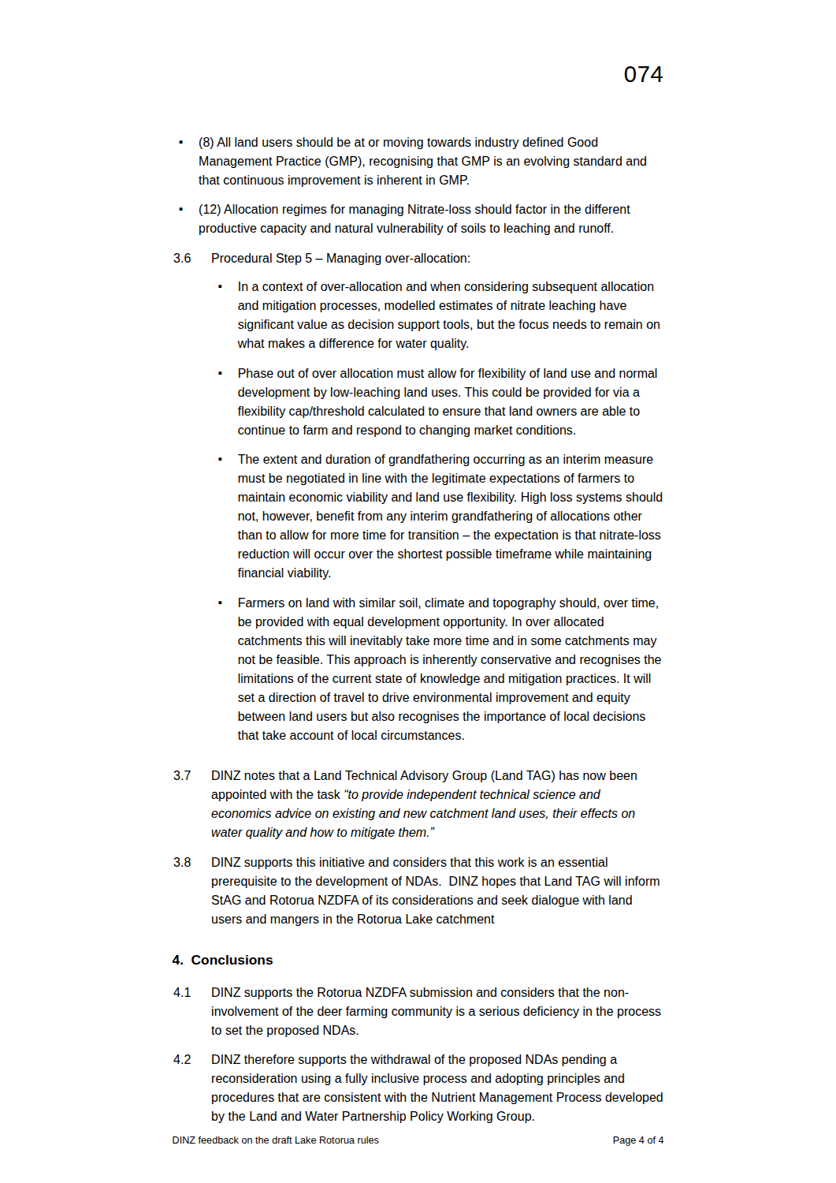074
(8) All land users should be at or moving towards industry defined Good Management Practice (GMP), recognising that GMP is an evolving standard and that continuous improvement is inherent in GMP.
(12) Allocation regimes for managing Nitrate-loss should factor in the different productive capacity and natural vulnerability of soils to leaching and runoff.
3.6
Procedural Step 5 – Managing over-allocation:
In a context of over-allocation and when considering subsequent allocation and mitigation processes, modelled estimates of nitrate leaching have significant value as decision support tools, but the focus needs to remain on what makes a difference for water quality.
Phase out of over allocation must allow for flexibility of land use and normal development by low-leaching land uses. This could be provided for via a flexibility cap/threshold calculated to ensure that land owners are able to continue to farm and respond to changing market conditions.
The extent and duration of grandfathering occurring as an interim measure must be negotiated in line with the legitimate expectations of farmers to maintain economic viability and land use flexibility. High loss systems should not, however, benefit from any interim grandfathering of allocations other than to allow for more time for transition – the expectation is that nitrate-loss reduction will occur over the shortest possible timeframe while maintaining financial viability.
Farmers on land with similar soil, climate and topography should, over time, be provided with equal development opportunity. In over allocated catchments this will inevitably take more time and in some catchments may not be feasible. This approach is inherently conservative and recognises the limitations of the current state of knowledge and mitigation practices. It will set a direction of travel to drive environmental improvement and equity between land users but also recognises the importance of local decisions that take account of local circumstances.
3.7
DINZ notes that a Land Technical Advisory Group (Land TAG) has now been appointed with the task “to provide independent technical science and economics advice on existing and new catchment land uses, their effects on water quality and how to mitigate them.”
3.8
DINZ supports this initiative and considers that this work is an essential prerequisite to the development of NDAs. DINZ hopes that Land TAG will inform StAG and Rotorua NZDFA of its considerations and seek dialogue with land users and mangers in the Rotorua Lake catchment
4. Conclusions
4.1
DINZ supports the Rotorua NZDFA submission and considers that the non-involvement of the deer farming community is a serious deficiency in the process to set the proposed NDAs.
4.2
DINZ therefore supports the withdrawal of the proposed NDAs pending a reconsideration using a fully inclusive process and adopting principles and procedures that are consistent with the Nutrient Management Process developed by the Land and Water Partnership Policy Working Group.
DINZ feedback on the draft Lake Rotorua rules
Page 4 of 4